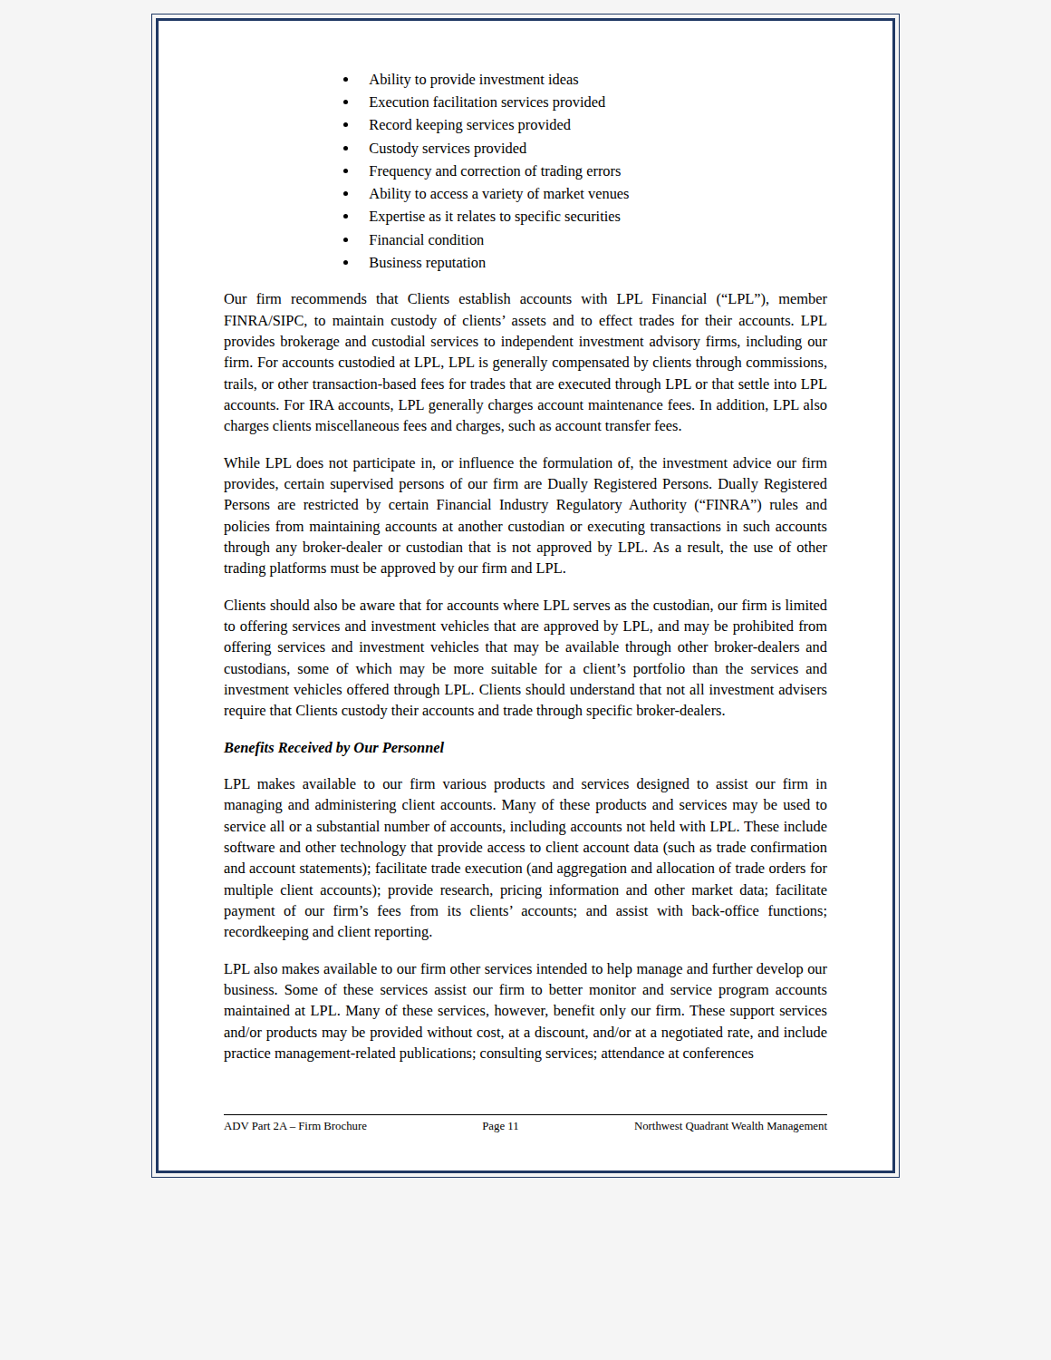Ability to provide investment ideas
Execution facilitation services provided
Record keeping services provided
Custody services provided
Frequency and correction of trading errors
Ability to access a variety of market venues
Expertise as it relates to specific securities
Financial condition
Business reputation
Our firm recommends that Clients establish accounts with LPL Financial (“LPL”), member FINRA/SIPC, to maintain custody of clients’ assets and to effect trades for their accounts. LPL provides brokerage and custodial services to independent investment advisory firms, including our firm. For accounts custodied at LPL, LPL is generally compensated by clients through commissions, trails, or other transaction-based fees for trades that are executed through LPL or that settle into LPL accounts. For IRA accounts, LPL generally charges account maintenance fees. In addition, LPL also charges clients miscellaneous fees and charges, such as account transfer fees.
While LPL does not participate in, or influence the formulation of, the investment advice our firm provides, certain supervised persons of our firm are Dually Registered Persons. Dually Registered Persons are restricted by certain Financial Industry Regulatory Authority (“FINRA”) rules and policies from maintaining accounts at another custodian or executing transactions in such accounts through any broker-dealer or custodian that is not approved by LPL. As a result, the use of other trading platforms must be approved by our firm and LPL.
Clients should also be aware that for accounts where LPL serves as the custodian, our firm is limited to offering services and investment vehicles that are approved by LPL, and may be prohibited from offering services and investment vehicles that may be available through other broker-dealers and custodians, some of which may be more suitable for a client’s portfolio than the services and investment vehicles offered through LPL. Clients should understand that not all investment advisers require that Clients custody their accounts and trade through specific broker-dealers.
Benefits Received by Our Personnel
LPL makes available to our firm various products and services designed to assist our firm in managing and administering client accounts. Many of these products and services may be used to service all or a substantial number of accounts, including accounts not held with LPL. These include software and other technology that provide access to client account data (such as trade confirmation and account statements); facilitate trade execution (and aggregation and allocation of trade orders for multiple client accounts); provide research, pricing information and other market data; facilitate payment of our firm’s fees from its clients’ accounts; and assist with back-office functions; recordkeeping and client reporting.
LPL also makes available to our firm other services intended to help manage and further develop our business. Some of these services assist our firm to better monitor and service program accounts maintained at LPL. Many of these services, however, benefit only our firm. These support services and/or products may be provided without cost, at a discount, and/or at a negotiated rate, and include practice management-related publications; consulting services; attendance at conferences
ADV Part 2A – Firm Brochure
Page 11
Northwest Quadrant Wealth Management